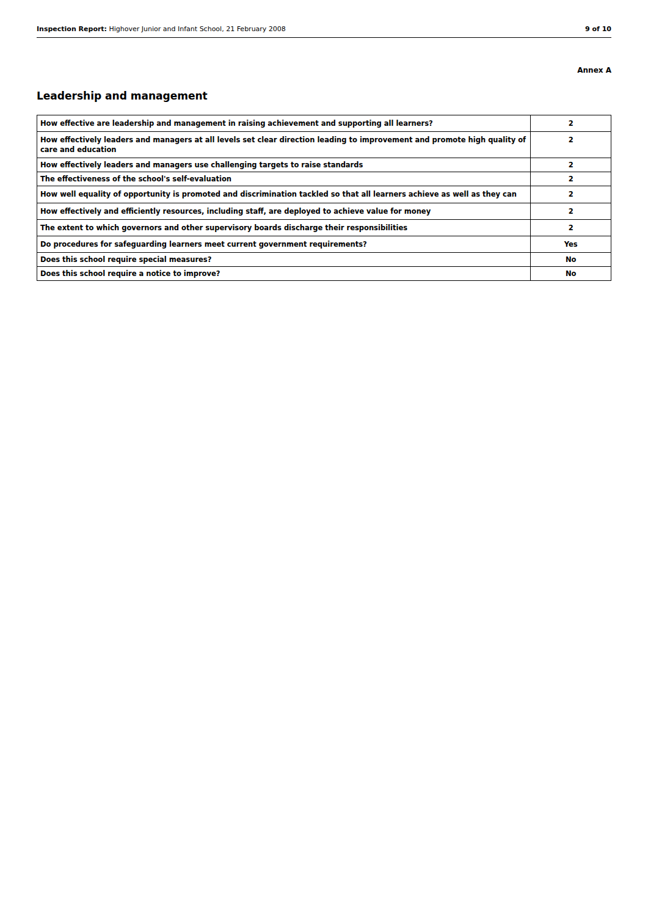Inspection Report: Highover Junior and Infant School, 21 February 2008
9 of 10
Annex A
Leadership and management
| How effective are leadership and management in raising achievement and supporting all learners? | 2 |
| How effectively leaders and managers at all levels set clear direction leading to improvement and promote high quality of care and education | 2 |
| How effectively leaders and managers use challenging targets to raise standards | 2 |
| The effectiveness of the school's self-evaluation | 2 |
| How well equality of opportunity is promoted and discrimination tackled so that all learners achieve as well as they can | 2 |
| How effectively and efficiently resources, including staff, are deployed to achieve value for money | 2 |
| The extent to which governors and other supervisory boards discharge their responsibilities | 2 |
| Do procedures for safeguarding learners meet current government requirements? | Yes |
| Does this school require special measures? | No |
| Does this school require a notice to improve? | No |